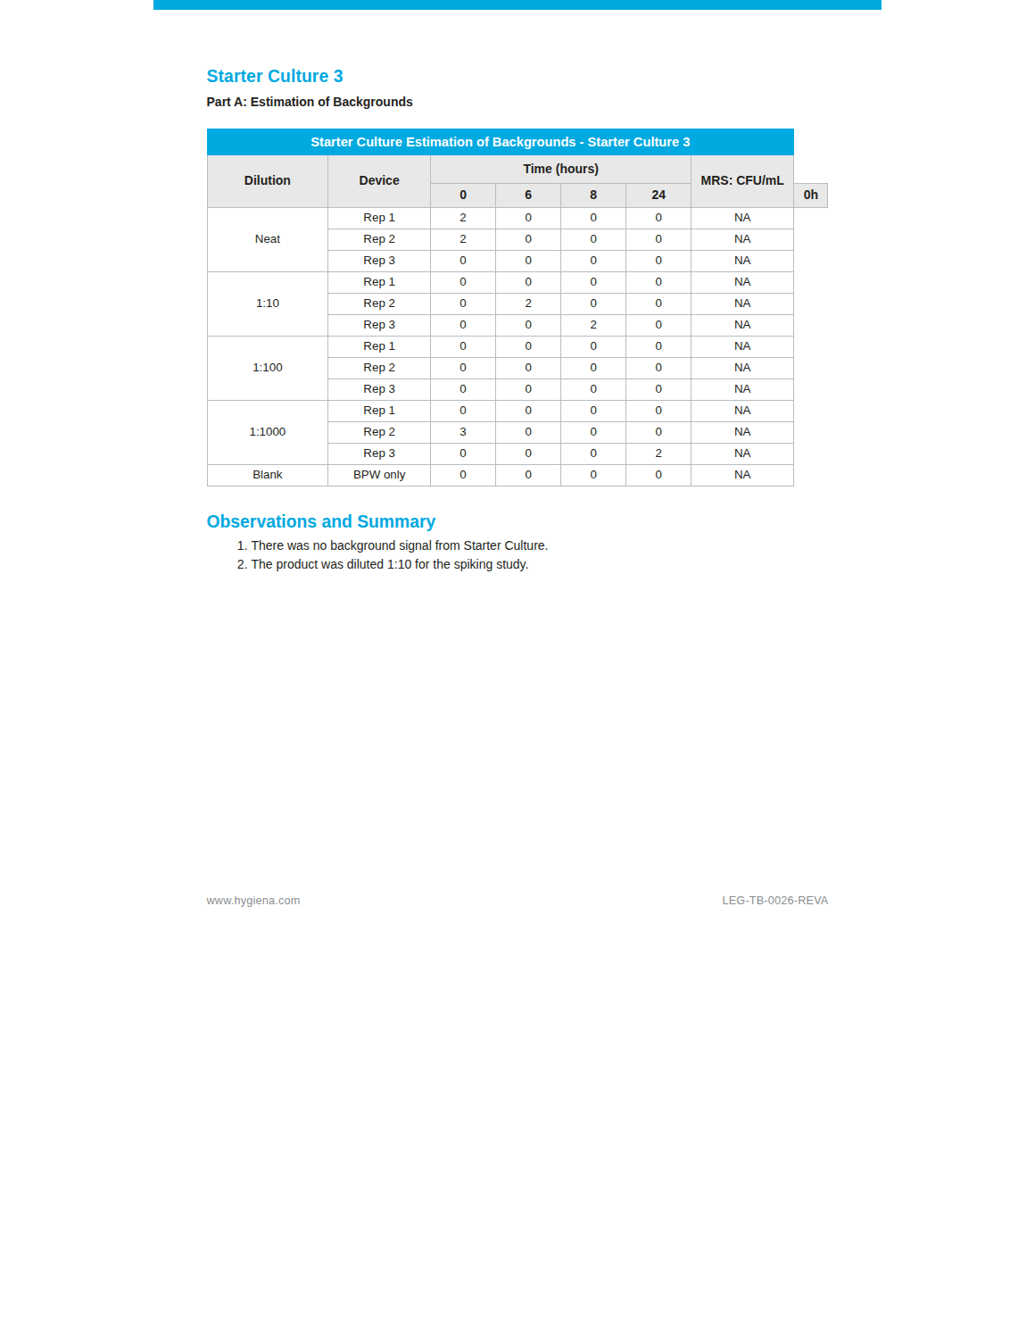Starter Culture 3
Part A: Estimation of Backgrounds
| Starter Culture Estimation of Backgrounds - Starter Culture 3 |
| --- |
| Dilution | Device | Time (hours) | MRS: CFU/mL |
| 0 | 6 | 8 | 24 | 0h |
| Neat | Rep 1 | 2 | 0 | 0 | 0 | NA |
| Rep 2 | 2 | 0 | 0 | 0 | NA |
| Rep 3 | 0 | 0 | 0 | 0 | NA |
| 1:10 | Rep 1 | 0 | 0 | 0 | 0 | NA |
| Rep 2 | 0 | 2 | 0 | 0 | NA |
| Rep 3 | 0 | 0 | 2 | 0 | NA |
| 1:100 | Rep 1 | 0 | 0 | 0 | 0 | NA |
| Rep 2 | 0 | 0 | 0 | 0 | NA |
| Rep 3 | 0 | 0 | 0 | 0 | NA |
| 1:1000 | Rep 1 | 0 | 0 | 0 | 0 | NA |
| Rep 2 | 3 | 0 | 0 | 0 | NA |
| Rep 3 | 0 | 0 | 0 | 2 | NA |
| Blank | BPW only | 0 | 0 | 0 | 0 | NA |
Observations and Summary
There was no background signal from Starter Culture.
The product was diluted 1:10 for the spiking study.
www.hygiena.com
LEG-TB-0026-REVA